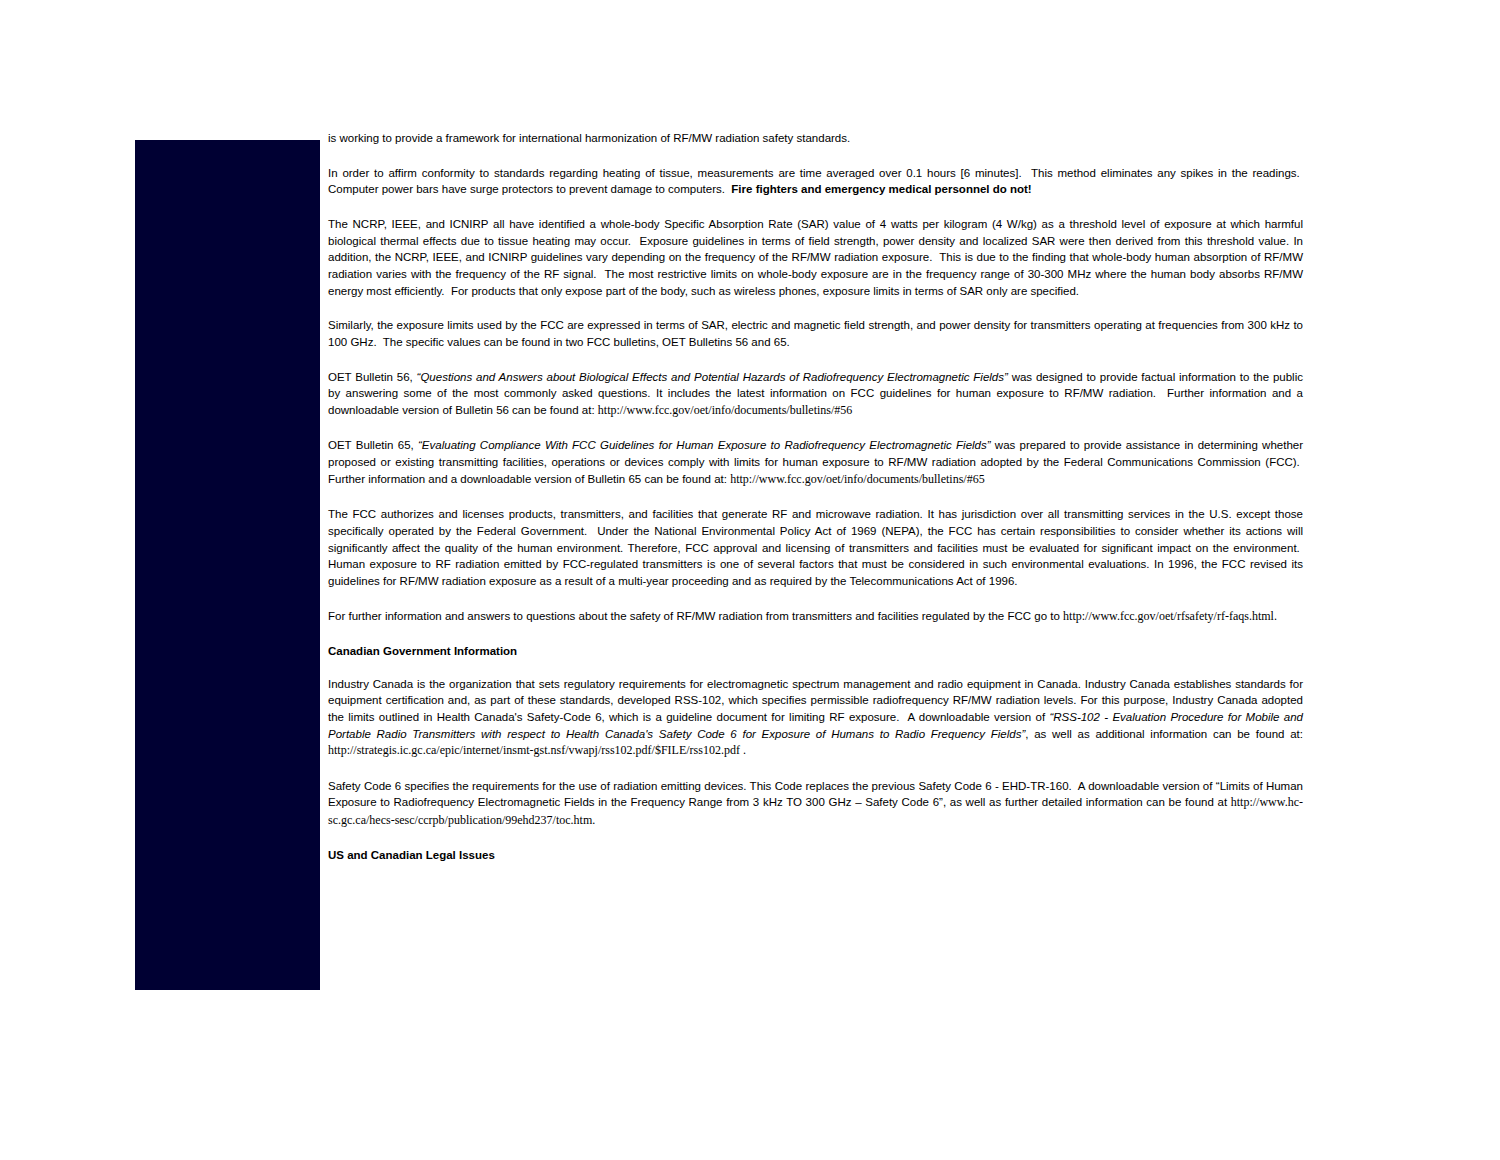is working to provide a framework for international harmonization of RF/MW radiation safety standards.
In order to affirm conformity to standards regarding heating of tissue, measurements are time averaged over 0.1 hours [6 minutes]. This method eliminates any spikes in the readings. Computer power bars have surge protectors to prevent damage to computers. Fire fighters and emergency medical personnel do not!
The NCRP, IEEE, and ICNIRP all have identified a whole-body Specific Absorption Rate (SAR) value of 4 watts per kilogram (4 W/kg) as a threshold level of exposure at which harmful biological thermal effects due to tissue heating may occur. Exposure guidelines in terms of field strength, power density and localized SAR were then derived from this threshold value. In addition, the NCRP, IEEE, and ICNIRP guidelines vary depending on the frequency of the RF/MW radiation exposure. This is due to the finding that whole-body human absorption of RF/MW radiation varies with the frequency of the RF signal. The most restrictive limits on whole-body exposure are in the frequency range of 30-300 MHz where the human body absorbs RF/MW energy most efficiently. For products that only expose part of the body, such as wireless phones, exposure limits in terms of SAR only are specified.
Similarly, the exposure limits used by the FCC are expressed in terms of SAR, electric and magnetic field strength, and power density for transmitters operating at frequencies from 300 kHz to 100 GHz. The specific values can be found in two FCC bulletins, OET Bulletins 56 and 65.
OET Bulletin 56, “Questions and Answers about Biological Effects and Potential Hazards of Radiofrequency Electromagnetic Fields” was designed to provide factual information to the public by answering some of the most commonly asked questions. It includes the latest information on FCC guidelines for human exposure to RF/MW radiation. Further information and a downloadable version of Bulletin 56 can be found at: http://www.fcc.gov/oet/info/documents/bulletins/#56
OET Bulletin 65, “Evaluating Compliance With FCC Guidelines for Human Exposure to Radiofrequency Electromagnetic Fields” was prepared to provide assistance in determining whether proposed or existing transmitting facilities, operations or devices comply with limits for human exposure to RF/MW radiation adopted by the Federal Communications Commission (FCC). Further information and a downloadable version of Bulletin 65 can be found at: http://www.fcc.gov/oet/info/documents/bulletins/#65
The FCC authorizes and licenses products, transmitters, and facilities that generate RF and microwave radiation. It has jurisdiction over all transmitting services in the U.S. except those specifically operated by the Federal Government. Under the National Environmental Policy Act of 1969 (NEPA), the FCC has certain responsibilities to consider whether its actions will significantly affect the quality of the human environment. Therefore, FCC approval and licensing of transmitters and facilities must be evaluated for significant impact on the environment. Human exposure to RF radiation emitted by FCC-regulated transmitters is one of several factors that must be considered in such environmental evaluations. In 1996, the FCC revised its guidelines for RF/MW radiation exposure as a result of a multi-year proceeding and as required by the Telecommunications Act of 1996.
For further information and answers to questions about the safety of RF/MW radiation from transmitters and facilities regulated by the FCC go to http://www.fcc.gov/oet/rfsafety/rf-faqs.html.
Canadian Government Information
Industry Canada is the organization that sets regulatory requirements for electromagnetic spectrum management and radio equipment in Canada. Industry Canada establishes standards for equipment certification and, as part of these standards, developed RSS-102, which specifies permissible radiofrequency RF/MW radiation levels. For this purpose, Industry Canada adopted the limits outlined in Health Canada's Safety-Code 6, which is a guideline document for limiting RF exposure. A downloadable version of “RSS-102 - Evaluation Procedure for Mobile and Portable Radio Transmitters with respect to Health Canada's Safety Code 6 for Exposure of Humans to Radio Frequency Fields”, as well as additional information can be found at: http://strategis.ic.gc.ca/epic/internet/insmt-gst.nsf/vwapj/rss102.pdf/$FILE/rss102.pdf .
Safety Code 6 specifies the requirements for the use of radiation emitting devices. This Code replaces the previous Safety Code 6 - EHD-TR-160. A downloadable version of “Limits of Human Exposure to Radiofrequency Electromagnetic Fields in the Frequency Range from 3 kHz TO 300 GHz – Safety Code 6”, as well as further detailed information can be found at http://www.hc-sc.gc.ca/hecs-sesc/ccrpb/publication/99ehd237/toc.htm.
US and Canadian Legal Issues